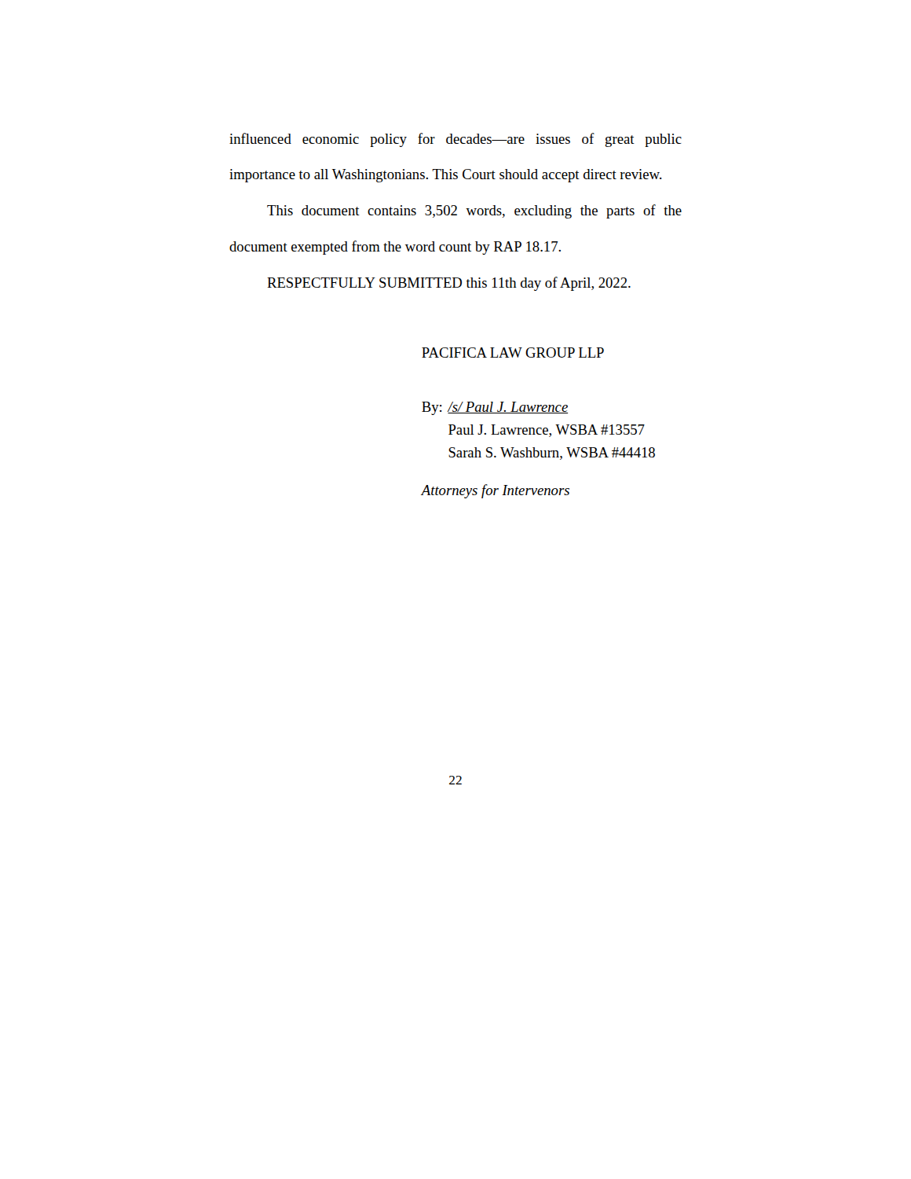influenced economic policy for decades—are issues of great public importance to all Washingtonians. This Court should accept direct review.
This document contains 3,502 words, excluding the parts of the document exempted from the word count by RAP 18.17.
RESPECTFULLY SUBMITTED this 11th day of April, 2022.
PACIFICA LAW GROUP LLP
By: /s/ Paul J. Lawrence
Paul J. Lawrence, WSBA #13557
Sarah S. Washburn, WSBA #44418
Attorneys for Intervenors
22